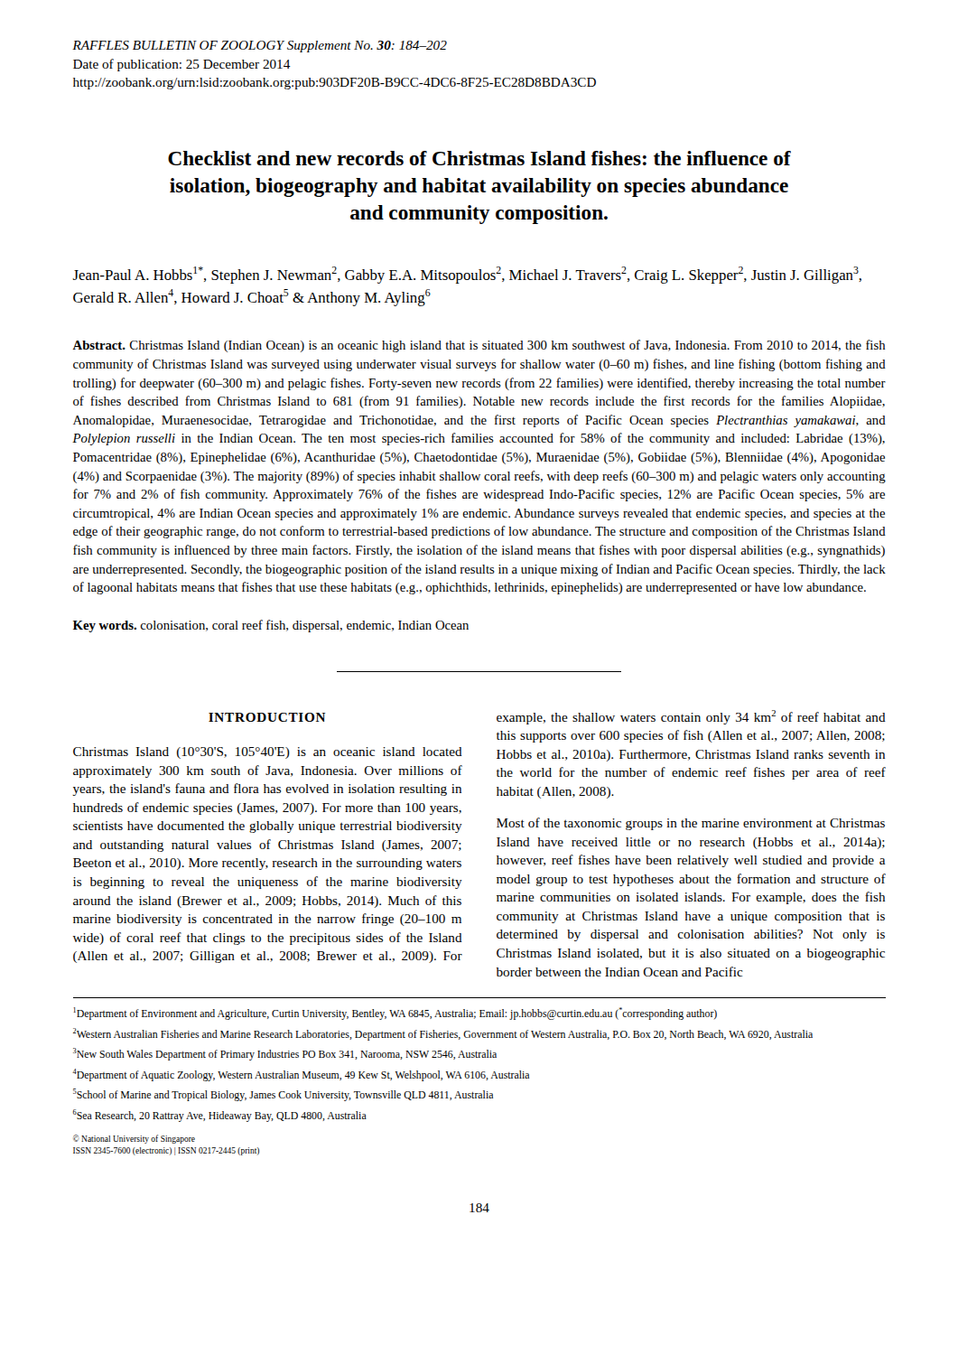RAFFLES BULLETIN OF ZOOLOGY Supplement No. 30: 184–202
Date of publication: 25 December 2014
http://zoobank.org/urn:lsid:zoobank.org:pub:903DF20B-B9CC-4DC6-8F25-EC28D8BDA3CD
Checklist and new records of Christmas Island fishes: the influence of
isolation, biogeography and habitat availability on species abundance
and community composition.
Jean-Paul A. Hobbs1*, Stephen J. Newman2, Gabby E.A. Mitsopoulos2, Michael J. Travers2, Craig L. Skepper2, Justin J. Gilligan3, Gerald R. Allen4, Howard J. Choat5 & Anthony M. Ayling6
Abstract. Christmas Island (Indian Ocean) is an oceanic high island that is situated 300 km southwest of Java, Indonesia. From 2010 to 2014, the fish community of Christmas Island was surveyed using underwater visual surveys for shallow water (0–60 m) fishes, and line fishing (bottom fishing and trolling) for deepwater (60–300 m) and pelagic fishes. Forty-seven new records (from 22 families) were identified, thereby increasing the total number of fishes described from Christmas Island to 681 (from 91 families). Notable new records include the first records for the families Alopiidae, Anomalopidae, Muraenesocidae, Tetrarogidae and Trichonotidae, and the first reports of Pacific Ocean species Plectranthias yamakawai, and Polylepion russelli in the Indian Ocean. The ten most species-rich families accounted for 58% of the community and included: Labridae (13%), Pomacentridae (8%), Epinephelidae (6%), Acanthuridae (5%), Chaetodontidae (5%), Muraenidae (5%), Gobiidae (5%), Blenniidae (4%), Apogonidae (4%) and Scorpaenidae (3%). The majority (89%) of species inhabit shallow coral reefs, with deep reefs (60–300 m) and pelagic waters only accounting for 7% and 2% of fish community. Approximately 76% of the fishes are widespread Indo-Pacific species, 12% are Pacific Ocean species, 5% are circumtropical, 4% are Indian Ocean species and approximately 1% are endemic. Abundance surveys revealed that endemic species, and species at the edge of their geographic range, do not conform to terrestrial-based predictions of low abundance. The structure and composition of the Christmas Island fish community is influenced by three main factors. Firstly, the isolation of the island means that fishes with poor dispersal abilities (e.g., syngnathids) are underrepresented. Secondly, the biogeographic position of the island results in a unique mixing of Indian and Pacific Ocean species. Thirdly, the lack of lagoonal habitats means that fishes that use these habitats (e.g., ophichthids, lethrinids, epinephelids) are underrepresented or have low abundance.
Key words. colonisation, coral reef fish, dispersal, endemic, Indian Ocean
INTRODUCTION
Christmas Island (10°30'S, 105°40'E) is an oceanic island located approximately 300 km south of Java, Indonesia. Over millions of years, the island's fauna and flora has evolved in isolation resulting in hundreds of endemic species (James, 2007). For more than 100 years, scientists have documented the globally unique terrestrial biodiversity and outstanding natural values of Christmas Island (James, 2007; Beeton et al., 2010). More recently, research in the surrounding waters is beginning to reveal the uniqueness of the marine biodiversity around the island (Brewer et al., 2009; Hobbs, 2014). Much of this marine biodiversity is concentrated in the narrow fringe (20–100 m wide) of coral reef that clings to the precipitous sides of the Island (Allen et al., 2007; Gilligan et al., 2008; Brewer et al., 2009). For example, the shallow waters contain only 34 km2 of reef habitat and this supports over 600 species of fish (Allen et al., 2007; Allen, 2008; Hobbs et al., 2010a). Furthermore, Christmas Island ranks seventh in the world for the number of endemic reef fishes per area of reef habitat (Allen, 2008).
Most of the taxonomic groups in the marine environment at Christmas Island have received little or no research (Hobbs et al., 2014a); however, reef fishes have been relatively well studied and provide a model group to test hypotheses about the formation and structure of marine communities on isolated islands. For example, does the fish community at Christmas Island have a unique composition that is determined by dispersal and colonisation abilities? Not only is Christmas Island isolated, but it is also situated on a biogeographic border between the Indian Ocean and Pacific
1Department of Environment and Agriculture, Curtin University, Bentley, WA 6845, Australia; Email: jp.hobbs@curtin.edu.au (*corresponding author)
2Western Australian Fisheries and Marine Research Laboratories, Department of Fisheries, Government of Western Australia, P.O. Box 20, North Beach, WA 6920, Australia
3New South Wales Department of Primary Industries PO Box 341, Narooma, NSW 2546, Australia
4Department of Aquatic Zoology, Western Australian Museum, 49 Kew St, Welshpool, WA 6106, Australia
5School of Marine and Tropical Biology, James Cook University, Townsville QLD 4811, Australia
6Sea Research, 20 Rattray Ave, Hideaway Bay, QLD 4800, Australia
© National University of Singapore
ISSN 2345-7600 (electronic) | ISSN 0217-2445 (print)
184